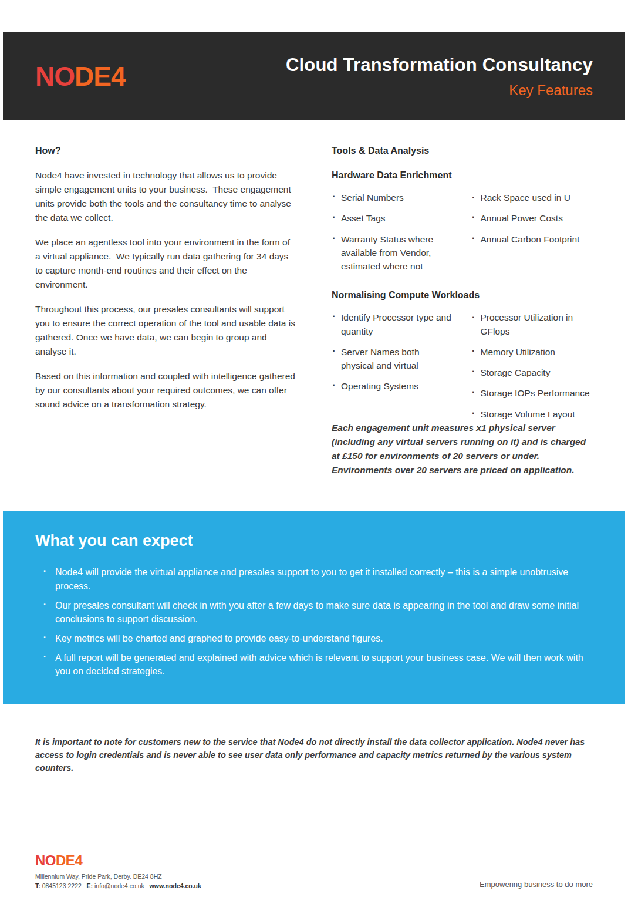NODE 4
Cloud Transformation Consultancy
Key Features
How?
Node4 have invested in technology that allows us to provide simple engagement units to your business. These engagement units provide both the tools and the consultancy time to analyse the data we collect.
We place an agentless tool into your environment in the form of a virtual appliance. We typically run data gathering for 34 days to capture month-end routines and their effect on the environment.
Throughout this process, our presales consultants will support you to ensure the correct operation of the tool and usable data is gathered. Once we have data, we can begin to group and analyse it.
Based on this information and coupled with intelligence gathered by our consultants about your required outcomes, we can offer sound advice on a transformation strategy.
Tools & Data Analysis
Hardware Data Enrichment
Serial Numbers
Asset Tags
Warranty Status where available from Vendor, estimated where not
Rack Space used in U
Annual Power Costs
Annual Carbon Footprint
Normalising Compute Workloads
Identify Processor type and quantity
Server Names both physical and virtual
Operating Systems
Processor Utilization in GFlops
Memory Utilization
Storage Capacity
Storage IOPs Performance
Storage Volume Layout
Each engagement unit measures x1 physical server (including any virtual servers running on it) and is charged at £150 for environments of 20 servers or under. Environments over 20 servers are priced on application.
What you can expect
Node4 will provide the virtual appliance and presales support to you to get it installed correctly – this is a simple unobtrusive process.
Our presales consultant will check in with you after a few days to make sure data is appearing in the tool and draw some initial conclusions to support discussion.
Key metrics will be charted and graphed to provide easy-to-understand figures.
A full report will be generated and explained with advice which is relevant to support your business case. We will then work with you on decided strategies.
It is important to note for customers new to the service that Node4 do not directly install the data collector application. Node4 never has access to login credentials and is never able to see user data only performance and capacity metrics returned by the various system counters.
NODE 4
Millennium Way, Pride Park, Derby. DE24 8HZ
T: 0845123 2222 E: info@node4.co.uk www.node4.co.uk
Empowering business to do more